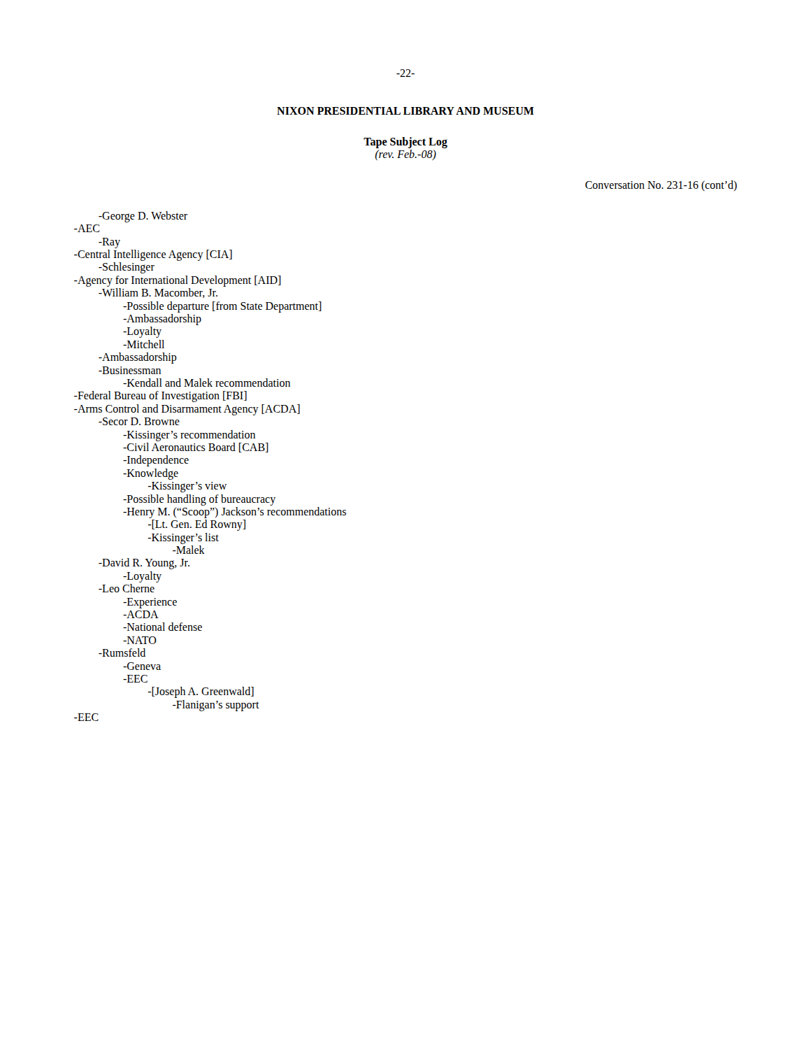-22-
NIXON PRESIDENTIAL LIBRARY AND MUSEUM
Tape Subject Log
(rev. Feb.-08)
Conversation No. 231-16 (cont’d)
-George D. Webster
-AEC
-Ray
-Central Intelligence Agency [CIA]
-Schlesinger
-Agency for International Development [AID]
-William B. Macomber, Jr.
-Possible departure [from State Department]
-Ambassadorship
-Loyalty
-Mitchell
-Ambassadorship
-Businessman
-Kendall and Malek recommendation
-Federal Bureau of Investigation [FBI]
-Arms Control and Disarmament Agency [ACDA]
-Secor D. Browne
-Kissinger’s recommendation
-Civil Aeronautics Board [CAB]
-Independence
-Knowledge
-Kissinger’s view
-Possible handling of bureaucracy
-Henry M. (“Scoop”) Jackson’s recommendations
-[Lt. Gen. Ed Rowny]
-Kissinger’s list
-Malek
-David R. Young, Jr.
-Loyalty
-Leo Cherne
-Experience
-ACDA
-National defense
-NATO
-Rumsfeld
-Geneva
-EEC
-[Joseph A. Greenwald]
-Flanigan’s support
-EEC